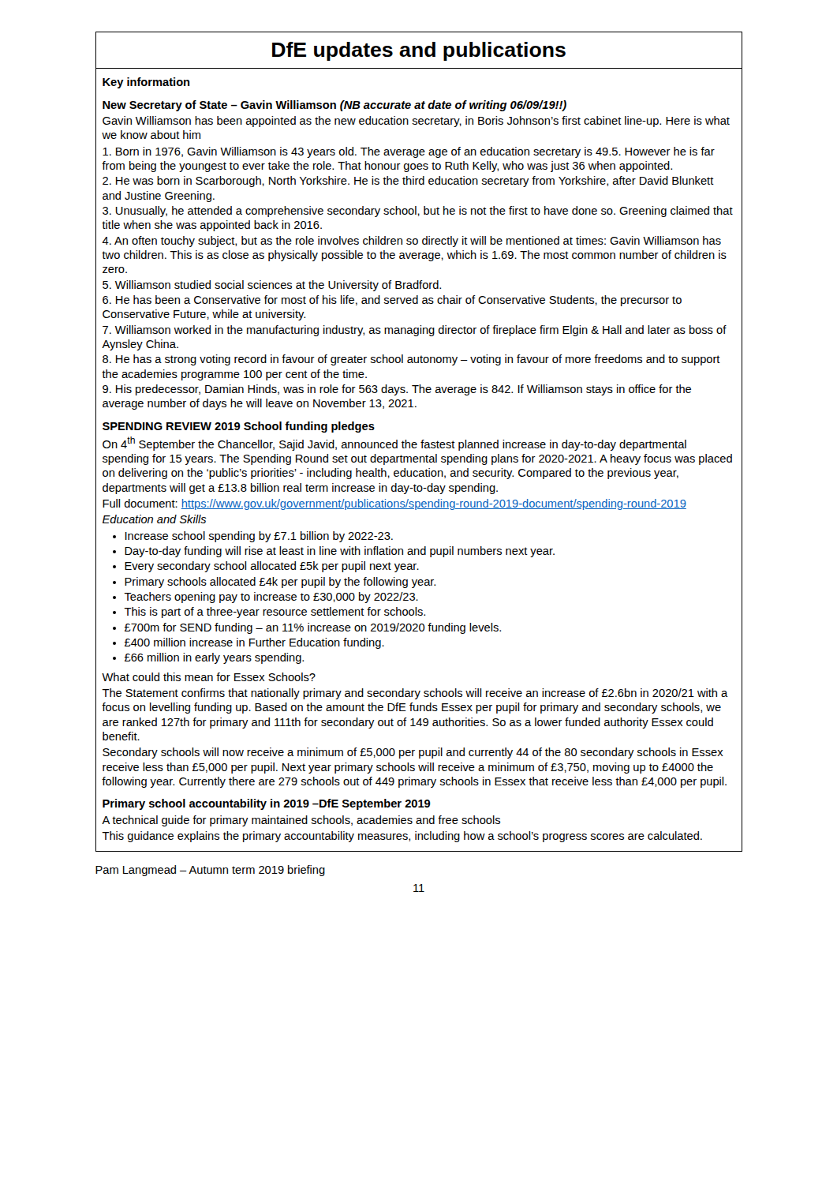DfE updates and publications
Key information
New Secretary of State – Gavin Williamson (NB accurate at date of writing 06/09/19!!)
Gavin Williamson has been appointed as the new education secretary, in Boris Johnson’s first cabinet line-up. Here is what we know about him
1. Born in 1976, Gavin Williamson is 43 years old. The average age of an education secretary is 49.5. However he is far from being the youngest to ever take the role. That honour goes to Ruth Kelly, who was just 36 when appointed.
2. He was born in Scarborough, North Yorkshire. He is the third education secretary from Yorkshire, after David Blunkett and Justine Greening.
3. Unusually, he attended a comprehensive secondary school, but he is not the first to have done so. Greening claimed that title when she was appointed back in 2016.
4. An often touchy subject, but as the role involves children so directly it will be mentioned at times: Gavin Williamson has two children. This is as close as physically possible to the average, which is 1.69. The most common number of children is zero.
5. Williamson studied social sciences at the University of Bradford.
6. He has been a Conservative for most of his life, and served as chair of Conservative Students, the precursor to Conservative Future, while at university.
7. Williamson worked in the manufacturing industry, as managing director of fireplace firm Elgin & Hall and later as boss of Aynsley China.
8. He has a strong voting record in favour of greater school autonomy – voting in favour of more freedoms and to support the academies programme 100 per cent of the time.
9. His predecessor, Damian Hinds, was in role for 563 days. The average is 842. If Williamson stays in office for the average number of days he will leave on November 13, 2021.
SPENDING REVIEW 2019 School funding pledges
On 4th September the Chancellor, Sajid Javid, announced the fastest planned increase in day-to-day departmental spending for 15 years. The Spending Round set out departmental spending plans for 2020-2021. A heavy focus was placed on delivering on the ‘public’s priorities’ - including health, education, and security. Compared to the previous year, departments will get a £13.8 billion real term increase in day-to-day spending.
Full document: https://www.gov.uk/government/publications/spending-round-2019-document/spending-round-2019
Education and Skills
Increase school spending by £7.1 billion by 2022-23.
Day-to-day funding will rise at least in line with inflation and pupil numbers next year.
Every secondary school allocated £5k per pupil next year.
Primary schools allocated £4k per pupil by the following year.
Teachers opening pay to increase to £30,000 by 2022/23.
This is part of a three-year resource settlement for schools.
£700m for SEND funding – an 11% increase on 2019/2020 funding levels.
£400 million increase in Further Education funding.
£66 million in early years spending.
What could this mean for Essex Schools?
The Statement confirms that nationally primary and secondary schools will receive an increase of £2.6bn in 2020/21 with a focus on levelling funding up. Based on the amount the DfE funds Essex per pupil for primary and secondary schools, we are ranked 127th for primary and 111th for secondary out of 149 authorities. So as a lower funded authority Essex could benefit.
Secondary schools will now receive a minimum of £5,000 per pupil and currently 44 of the 80 secondary schools in Essex receive less than £5,000 per pupil. Next year primary schools will receive a minimum of £3,750, moving up to £4000 the following year. Currently there are 279 schools out of 449 primary schools in Essex that receive less than £4,000 per pupil.
Primary school accountability in 2019 –DfE September 2019
A technical guide for primary maintained schools, academies and free schools
This guidance explains the primary accountability measures, including how a school’s progress scores are calculated.
Pam Langmead – Autumn term 2019 briefing
11